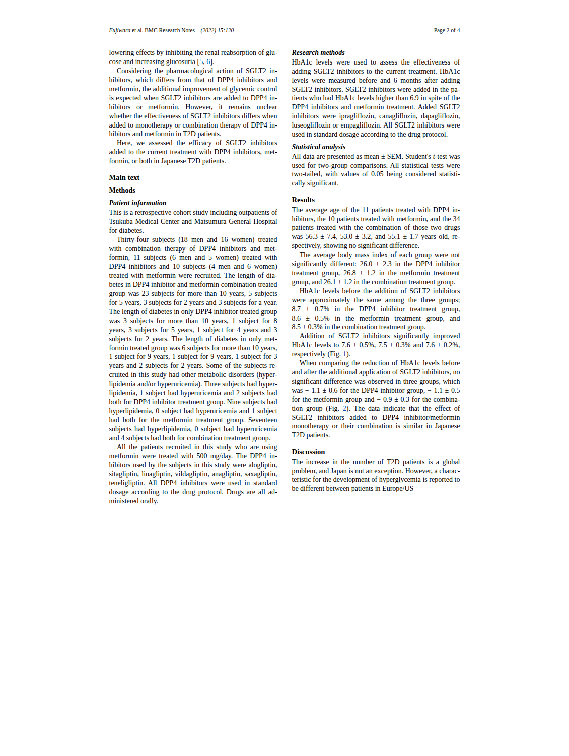Fujiwara et al. BMC Research Notes (2022) 15:120
Page 2 of 4
lowering effects by inhibiting the renal reabsorption of glucose and increasing glucosuria [5, 6].
Considering the pharmacological action of SGLT2 inhibitors, which differs from that of DPP4 inhibitors and metformin, the additional improvement of glycemic control is expected when SGLT2 inhibitors are added to DPP4 inhibitors or metformin. However, it remains unclear whether the effectiveness of SGLT2 inhibitors differs when added to monotherapy or combination therapy of DPP4 inhibitors and metformin in T2D patients.
Here, we assessed the efficacy of SGLT2 inhibitors added to the current treatment with DPP4 inhibitors, metformin, or both in Japanese T2D patients.
Main text
Methods
Patient information
This is a retrospective cohort study including outpatients of Tsukuba Medical Center and Matsumura General Hospital for diabetes.
Thirty-four subjects (18 men and 16 women) treated with combination therapy of DPP4 inhibitors and metformin, 11 subjects (6 men and 5 women) treated with DPP4 inhibitors and 10 subjects (4 men and 6 women) treated with metformin were recruited. The length of diabetes in DPP4 inhibitor and metformin combination treated group was 23 subjects for more than 10 years, 5 subjects for 5 years, 3 subjects for 2 years and 3 subjects for a year. The length of diabetes in only DPP4 inhibitor treated group was 3 subjects for more than 10 years, 1 subject for 8 years, 3 subjects for 5 years, 1 subject for 4 years and 3 subjects for 2 years. The length of diabetes in only metformin treated group was 6 subjects for more than 10 years, 1 subject for 9 years, 1 subject for 9 years, 1 subject for 3 years and 2 subjects for 2 years. Some of the subjects recruited in this study had other metabolic disorders (hyperlipidemia and/or hyperuricemia). Three subjects had hyperlipidemia, 1 subject had hyperuricemia and 2 subjects had both for DPP4 inhibitor treatment group. Nine subjects had hyperlipidemia, 0 subject had hyperuricemia and 1 subject had both for the metformin treatment group. Seventeen subjects had hyperlipidemia, 0 subject had hyperuricemia and 4 subjects had both for combination treatment group.
All the patients recruited in this study who are using metformin were treated with 500 mg/day. The DPP4 inhibitors used by the subjects in this study were alogliptin, sitagliptin, linagliptin, vildagliptin, anagliptin, saxagliptin, teneligliptin. All DPP4 inhibitors were used in standard dosage according to the drug protocol. Drugs are all administered orally.
Research methods
HbA1c levels were used to assess the effectiveness of adding SGLT2 inhibitors to the current treatment. HbA1c levels were measured before and 6 months after adding SGLT2 inhibitors. SGLT2 inhibitors were added in the patients who had HbA1c levels higher than 6.9 in spite of the DPP4 inhibitors and metformin treatment. Added SGLT2 inhibitors were ipragliflozin, canagliflozin, dapagliflozin, luseogliflozin or empagliflozin. All SGLT2 inhibitors were used in standard dosage according to the drug protocol.
Statistical analysis
All data are presented as mean ± SEM. Student's t-test was used for two-group comparisons. All statistical tests were two-tailed, with values of 0.05 being considered statistically significant.
Results
The average age of the 11 patients treated with DPP4 inhibitors, the 10 patients treated with metformin, and the 34 patients treated with the combination of those two drugs was 56.3 ± 7.4, 53.0 ± 3.2, and 55.1 ± 1.7 years old, respectively, showing no significant difference.
The average body mass index of each group were not significantly different: 26.0 ± 2.3 in the DPP4 inhibitor treatment group, 26.8 ± 1.2 in the metformin treatment group, and 26.1 ± 1.2 in the combination treatment group.
HbA1c levels before the addition of SGLT2 inhibitors were approximately the same among the three groups; 8.7 ± 0.7% in the DPP4 inhibitor treatment group, 8.6 ± 0.5% in the metformin treatment group, and 8.5 ± 0.3% in the combination treatment group.
Addition of SGLT2 inhibitors significantly improved HbA1c levels to 7.6 ± 0.5%, 7.5 ± 0.3% and 7.6 ± 0.2%, respectively (Fig. 1).
When comparing the reduction of HbA1c levels before and after the additional application of SGLT2 inhibitors, no significant difference was observed in three groups, which was − 1.1 ± 0.6 for the DPP4 inhibitor group, − 1.1 ± 0.5 for the metformin group and − 0.9 ± 0.3 for the combination group (Fig. 2). The data indicate that the effect of SGLT2 inhibitors added to DPP4 inhibitor/metformin monotherapy or their combination is similar in Japanese T2D patients.
Discussion
The increase in the number of T2D patients is a global problem, and Japan is not an exception. However, a characteristic for the development of hyperglycemia is reported to be different between patients in Europe/US